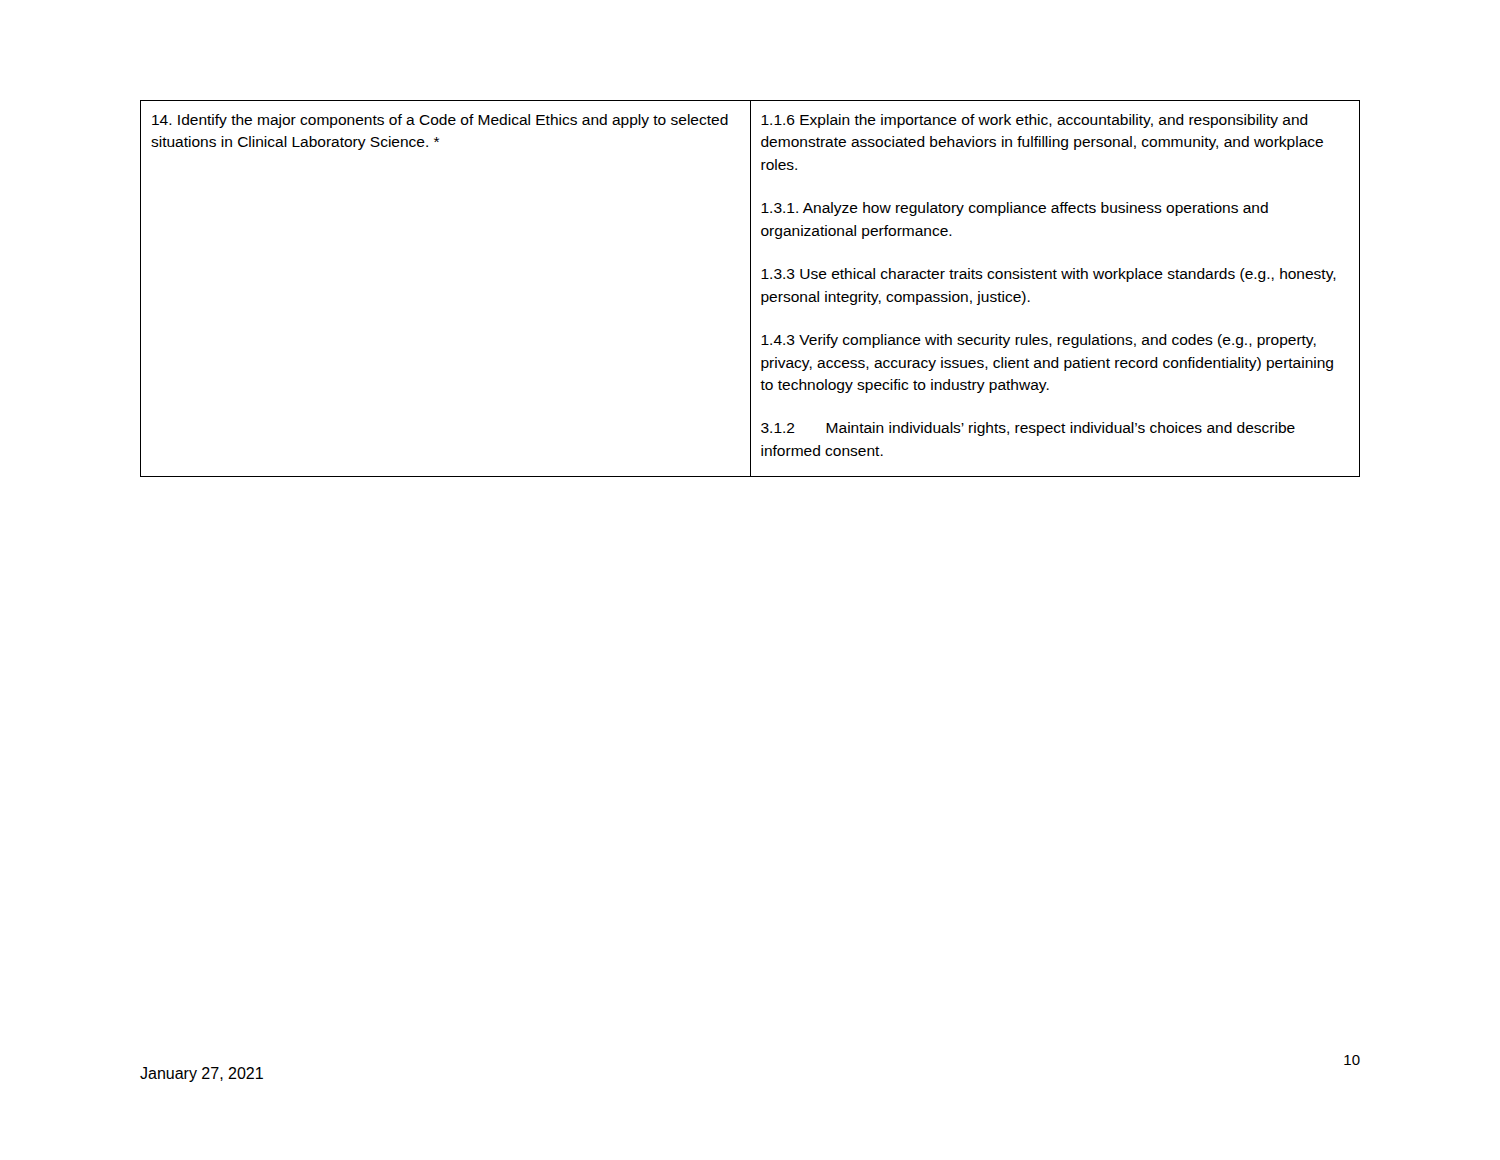| 14. Identify the major components of a Code of Medical Ethics and apply to selected situations in Clinical Laboratory Science. * | 1.1.6 Explain the importance of work ethic, accountability, and responsibility and demonstrate associated behaviors in fulfilling personal, community, and workplace roles. 1.3.1. Analyze how regulatory compliance affects business operations and organizational performance. 1.3.3 Use ethical character traits consistent with workplace standards (e.g., honesty, personal integrity, compassion, justice). 1.4.3 Verify compliance with security rules, regulations, and codes (e.g., property, privacy, access, accuracy issues, client and patient record confidentiality) pertaining to technology specific to industry pathway. 3.1.2 Maintain individuals’ rights, respect individual’s choices and describe informed consent. |
January 27, 2021 10